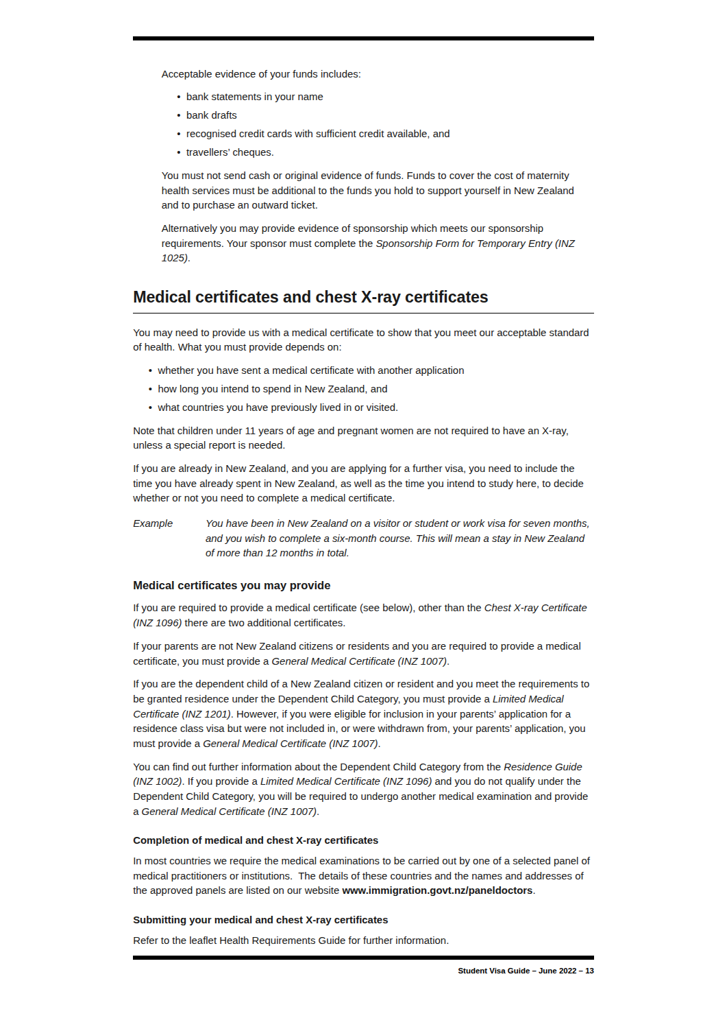Acceptable evidence of your funds includes:
bank statements in your name
bank drafts
recognised credit cards with sufficient credit available, and
travellers’ cheques.
You must not send cash or original evidence of funds. Funds to cover the cost of maternity health services must be additional to the funds you hold to support yourself in New Zealand and to purchase an outward ticket.
Alternatively you may provide evidence of sponsorship which meets our sponsorship requirements. Your sponsor must complete the Sponsorship Form for Temporary Entry (INZ 1025).
Medical certificates and chest X-ray certificates
You may need to provide us with a medical certificate to show that you meet our acceptable standard of health. What you must provide depends on:
whether you have sent a medical certificate with another application
how long you intend to spend in New Zealand, and
what countries you have previously lived in or visited.
Note that children under 11 years of age and pregnant women are not required to have an X-ray, unless a special report is needed.
If you are already in New Zealand, and you are applying for a further visa, you need to include the time you have already spent in New Zealand, as well as the time you intend to study here, to decide whether or not you need to complete a medical certificate.
Example
You have been in New Zealand on a visitor or student or work visa for seven months, and you wish to complete a six-month course. This will mean a stay in New Zealand of more than 12 months in total.
Medical certificates you may provide
If you are required to provide a medical certificate (see below), other than the Chest X-ray Certificate (INZ 1096) there are two additional certificates.
If your parents are not New Zealand citizens or residents and you are required to provide a medical certificate, you must provide a General Medical Certificate (INZ 1007).
If you are the dependent child of a New Zealand citizen or resident and you meet the requirements to be granted residence under the Dependent Child Category, you must provide a Limited Medical Certificate (INZ 1201). However, if you were eligible for inclusion in your parents’ application for a residence class visa but were not included in, or were withdrawn from, your parents’ application, you must provide a General Medical Certificate (INZ 1007).
You can find out further information about the Dependent Child Category from the Residence Guide (INZ 1002). If you provide a Limited Medical Certificate (INZ 1096) and you do not qualify under the Dependent Child Category, you will be required to undergo another medical examination and provide a General Medical Certificate (INZ 1007).
Completion of medical and chest X-ray certificates
In most countries we require the medical examinations to be carried out by one of a selected panel of medical practitioners or institutions. The details of these countries and the names and addresses of the approved panels are listed on our website www.immigration.govt.nz/paneldoctors.
Submitting your medical and chest X-ray certificates
Refer to the leaflet Health Requirements Guide for further information.
Student Visa Guide – June 2022 – 13